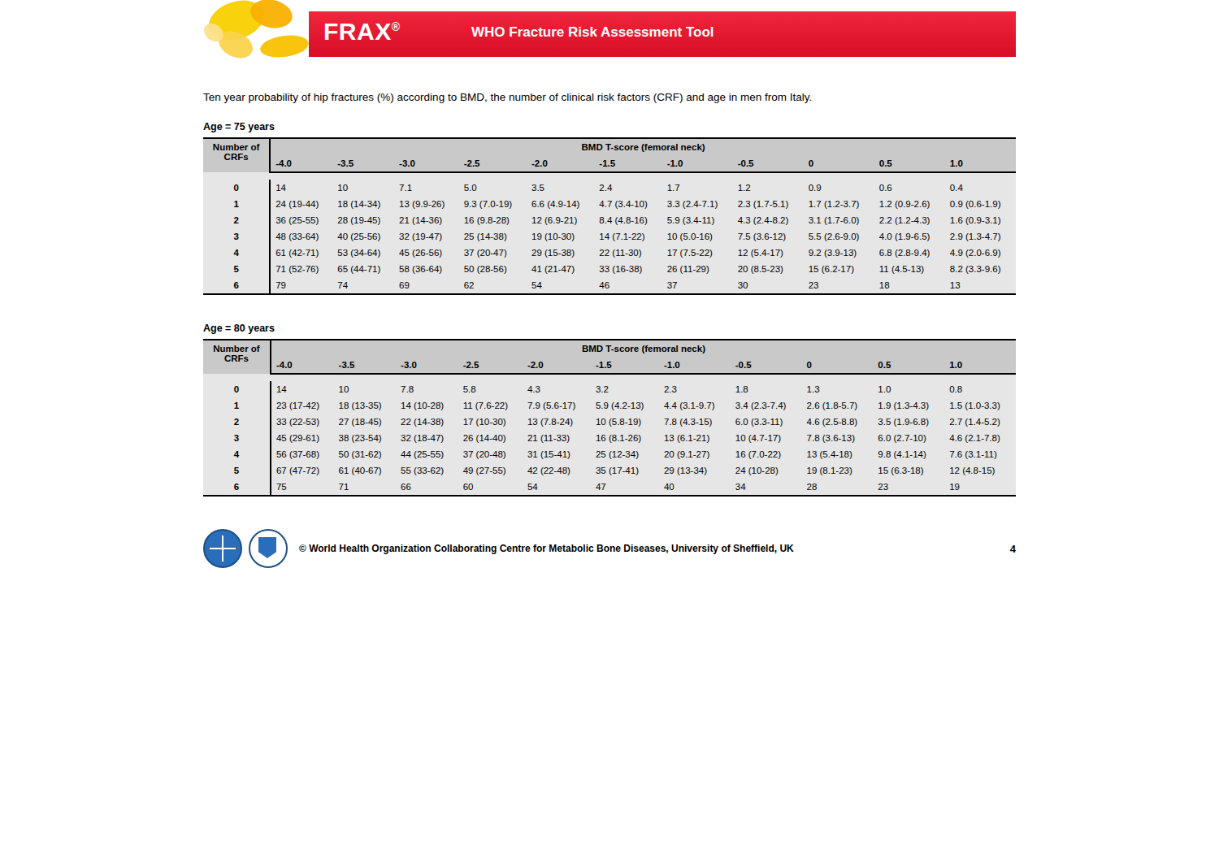FRAX®
WHO Fracture Risk Assessment Tool
Ten year probability of hip fractures (%) according to BMD, the number of clinical risk factors (CRF) and age in men from Italy.
Age = 75 years
| Number of CRFs | BMD T-score (femoral neck) |
| --- | --- |
| -4.0 | -3.5 | -3.0 | -2.5 | -2.0 | -1.5 | -1.0 | -0.5 | 0 | 0.5 | 1.0 |
| 0 | 14 | 10 | 7.1 | 5.0 | 3.5 | 2.4 | 1.7 | 1.2 | 0.9 | 0.6 | 0.4 |
| 1 | 24 (19-44) | 18 (14-34) | 13 (9.9-26) | 9.3 (7.0-19) | 6.6 (4.9-14) | 4.7 (3.4-10) | 3.3 (2.4-7.1) | 2.3 (1.7-5.1) | 1.7 (1.2-3.7) | 1.2 (0.9-2.6) | 0.9 (0.6-1.9) |
| 2 | 36 (25-55) | 28 (19-45) | 21 (14-36) | 16 (9.8-28) | 12 (6.9-21) | 8.4 (4.8-16) | 5.9 (3.4-11) | 4.3 (2.4-8.2) | 3.1 (1.7-6.0) | 2.2 (1.2-4.3) | 1.6 (0.9-3.1) |
| 3 | 48 (33-64) | 40 (25-56) | 32 (19-47) | 25 (14-38) | 19 (10-30) | 14 (7.1-22) | 10 (5.0-16) | 7.5 (3.6-12) | 5.5 (2.6-9.0) | 4.0 (1.9-6.5) | 2.9 (1.3-4.7) |
| 4 | 61 (42-71) | 53 (34-64) | 45 (26-56) | 37 (20-47) | 29 (15-38) | 22 (11-30) | 17 (7.5-22) | 12 (5.4-17) | 9.2 (3.9-13) | 6.8 (2.8-9.4) | 4.9 (2.0-6.9) |
| 5 | 71 (52-76) | 65 (44-71) | 58 (36-64) | 50 (28-56) | 41 (21-47) | 33 (16-38) | 26 (11-29) | 20 (8.5-23) | 15 (6.2-17) | 11 (4.5-13) | 8.2 (3.3-9.6) |
| 6 | 79 | 74 | 69 | 62 | 54 | 46 | 37 | 30 | 23 | 18 | 13 |
Age = 80 years
| Number of CRFs | BMD T-score (femoral neck) |
| --- | --- |
| -4.0 | -3.5 | -3.0 | -2.5 | -2.0 | -1.5 | -1.0 | -0.5 | 0 | 0.5 | 1.0 |
| 0 | 14 | 10 | 7.8 | 5.8 | 4.3 | 3.2 | 2.3 | 1.8 | 1.3 | 1.0 | 0.8 |
| 1 | 23 (17-42) | 18 (13-35) | 14 (10-28) | 11 (7.6-22) | 7.9 (5.6-17) | 5.9 (4.2-13) | 4.4 (3.1-9.7) | 3.4 (2.3-7.4) | 2.6 (1.8-5.7) | 1.9 (1.3-4.3) | 1.5 (1.0-3.3) |
| 2 | 33 (22-53) | 27 (18-45) | 22 (14-38) | 17 (10-30) | 13 (7.8-24) | 10 (5.8-19) | 7.8 (4.3-15) | 6.0 (3.3-11) | 4.6 (2.5-8.8) | 3.5 (1.9-6.8) | 2.7 (1.4-5.2) |
| 3 | 45 (29-61) | 38 (23-54) | 32 (18-47) | 26 (14-40) | 21 (11-33) | 16 (8.1-26) | 13 (6.1-21) | 10 (4.7-17) | 7.8 (3.6-13) | 6.0 (2.7-10) | 4.6 (2.1-7.8) |
| 4 | 56 (37-68) | 50 (31-62) | 44 (25-55) | 37 (20-48) | 31 (15-41) | 25 (12-34) | 20 (9.1-27) | 16 (7.0-22) | 13 (5.4-18) | 9.8 (4.1-14) | 7.6 (3.1-11) |
| 5 | 67 (47-72) | 61 (40-67) | 55 (33-62) | 49 (27-55) | 42 (22-48) | 35 (17-41) | 29 (13-34) | 24 (10-28) | 19 (8.1-23) | 15 (6.3-18) | 12 (4.8-15) |
| 6 | 75 | 71 | 66 | 60 | 54 | 47 | 40 | 34 | 28 | 23 | 19 |
© World Health Organization Collaborating Centre for Metabolic Bone Diseases, University of Sheffield, UK
4